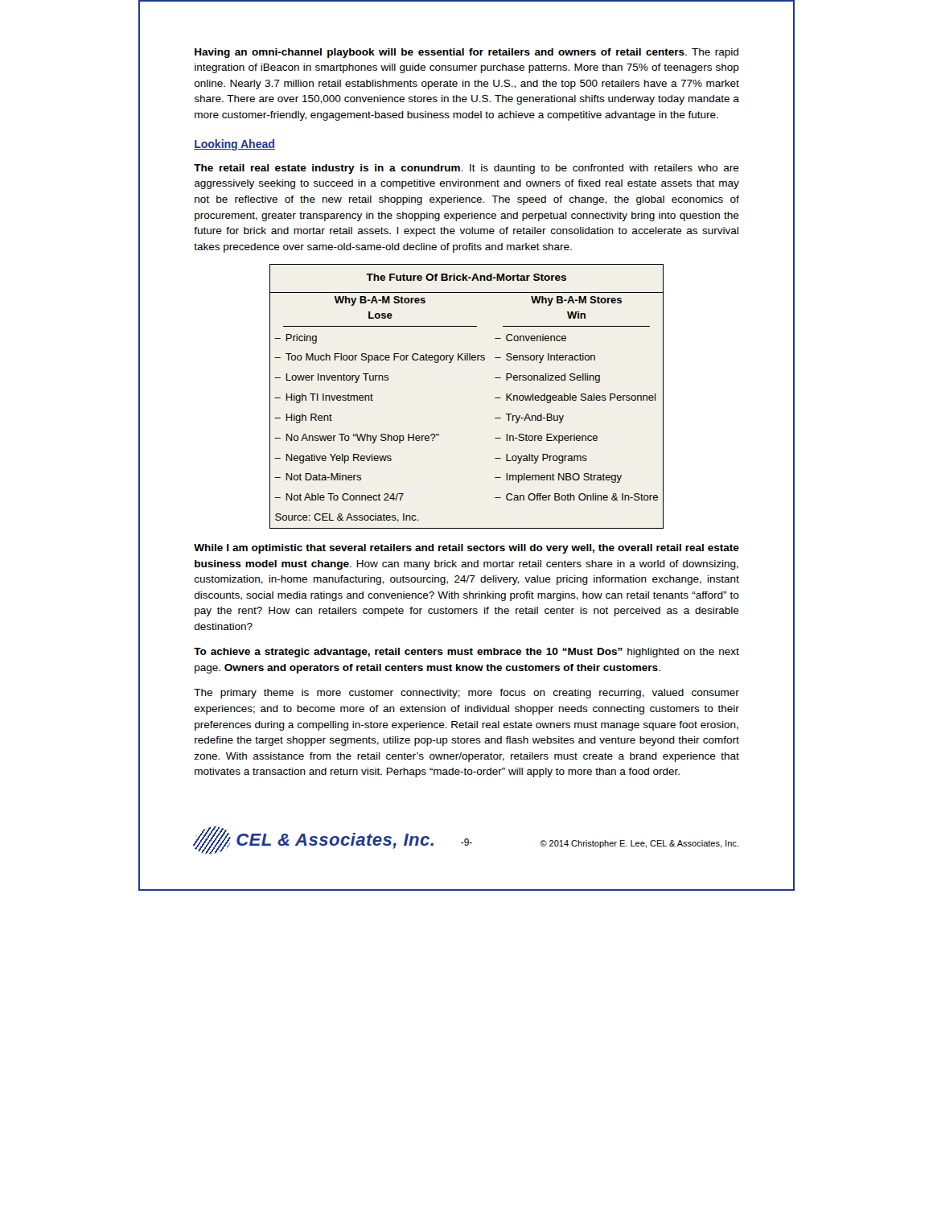Having an omni-channel playbook will be essential for retailers and owners of retail centers. The rapid integration of iBeacon in smartphones will guide consumer purchase patterns. More than 75% of teenagers shop online. Nearly 3.7 million retail establishments operate in the U.S., and the top 500 retailers have a 77% market share. There are over 150,000 convenience stores in the U.S. The generational shifts underway today mandate a more customer-friendly, engagement-based business model to achieve a competitive advantage in the future.
Looking Ahead
The retail real estate industry is in a conundrum. It is daunting to be confronted with retailers who are aggressively seeking to succeed in a competitive environment and owners of fixed real estate assets that may not be reflective of the new retail shopping experience. The speed of change, the global economics of procurement, greater transparency in the shopping experience and perpetual connectivity bring into question the future for brick and mortar retail assets. I expect the volume of retailer consolidation to accelerate as survival takes precedence over same-old-same-old decline of profits and market share.
The Future Of Brick-And-Mortar Stores
| Why B-A-M Stores Lose | Why B-A-M Stores Win |
| --- | --- |
| – | Pricing | – | Convenience |
| – | Too Much Floor Space For Category Killers | – | Sensory Interaction |
| – | Lower Inventory Turns | – | Personalized Selling |
| – | High TI Investment | – | Knowledgeable Sales Personnel |
| – | High Rent | – | Try-And-Buy |
| – | No Answer To “Why Shop Here?” | – | In-Store Experience |
| – | Negative Yelp Reviews | – | Loyalty Programs |
| – | Not Data-Miners | – | Implement NBO Strategy |
| – | Not Able To Connect 24/7 | – | Can Offer Both Online & In-Store |
| Source: CEL & Associates, Inc. |
While I am optimistic that several retailers and retail sectors will do very well, the overall retail real estate business model must change. How can many brick and mortar retail centers share in a world of downsizing, customization, in-home manufacturing, outsourcing, 24/7 delivery, value pricing information exchange, instant discounts, social media ratings and convenience? With shrinking profit margins, how can retail tenants “afford” to pay the rent? How can retailers compete for customers if the retail center is not perceived as a desirable destination?
To achieve a strategic advantage, retail centers must embrace the 10 “Must Dos” highlighted on the next page. Owners and operators of retail centers must know the customers of their customers.
The primary theme is more customer connectivity; more focus on creating recurring, valued consumer experiences; and to become more of an extension of individual shopper needs connecting customers to their preferences during a compelling in-store experience. Retail real estate owners must manage square foot erosion, redefine the target shopper segments, utilize pop-up stores and flash websites and venture beyond their comfort zone. With assistance from the retail center’s owner/operator, retailers must create a brand experience that motivates a transaction and return visit. Perhaps “made-to-order” will apply to more than a food order.
CEL & Associates, Inc.
-9-
© 2014 Christopher E. Lee, CEL & Associates, Inc.